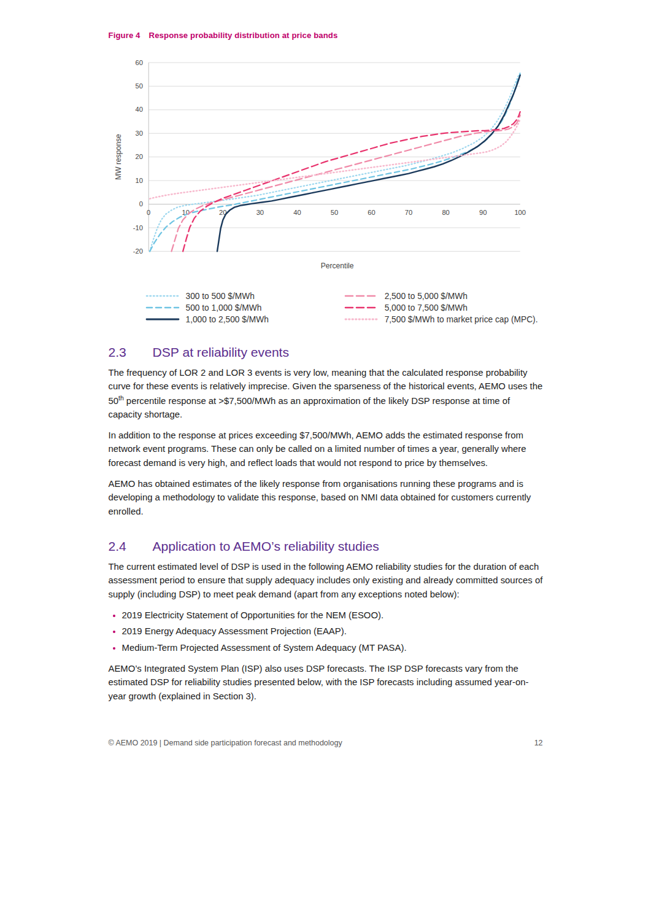Figure 4 Response probability distribution at price bands
60 50 40 30 20 10 0 -10 -20 0 10 20 30 40 50 60 70 80 90 100 Percentile MW response Series: 300 to 500 $/MWh (light blue dotted)
300 to 500 $/MWh
2,500 to 5,000 $/MWh
500 to 1,000 $/MWh
5,000 to 7,500 $/MWh
1,000 to 2,500 $/MWh
7,500 $/MWh to market price cap (MPC).
2.3 DSP at reliability events
The frequency of LOR 2 and LOR 3 events is very low, meaning that the calculated response probability curve for these events is relatively imprecise. Given the sparseness of the historical events, AEMO uses the 50th percentile response at >$7,500/MWh as an approximation of the likely DSP response at time of capacity shortage.
In addition to the response at prices exceeding $7,500/MWh, AEMO adds the estimated response from network event programs. These can only be called on a limited number of times a year, generally where forecast demand is very high, and reflect loads that would not respond to price by themselves.
AEMO has obtained estimates of the likely response from organisations running these programs and is developing a methodology to validate this response, based on NMI data obtained for customers currently enrolled.
2.4 Application to AEMO’s reliability studies
The current estimated level of DSP is used in the following AEMO reliability studies for the duration of each assessment period to ensure that supply adequacy includes only existing and already committed sources of supply (including DSP) to meet peak demand (apart from any exceptions noted below):
2019 Electricity Statement of Opportunities for the NEM (ESOO).
2019 Energy Adequacy Assessment Projection (EAAP).
Medium-Term Projected Assessment of System Adequacy (MT PASA).
AEMO’s Integrated System Plan (ISP) also uses DSP forecasts. The ISP DSP forecasts vary from the estimated DSP for reliability studies presented below, with the ISP forecasts including assumed year-on-year growth (explained in Section 3).
© AEMO 2019 | Demand side participation forecast and methodology 12